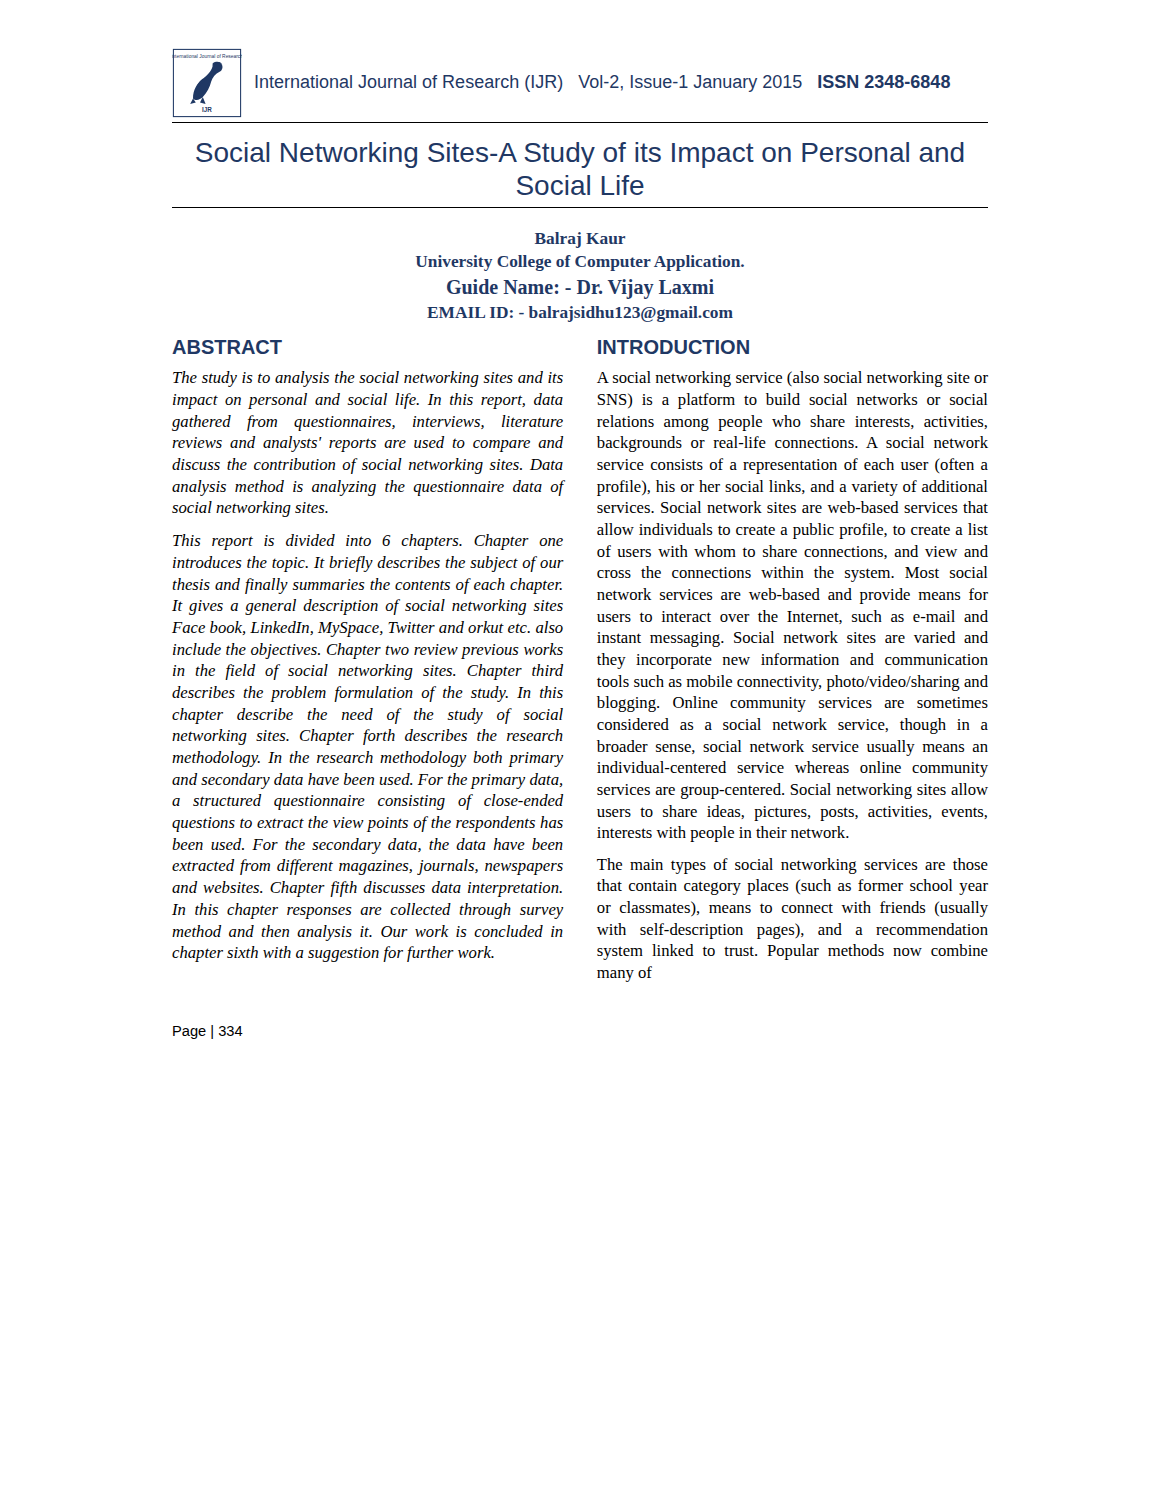International Journal of Research IJR
International Journal of Research (IJR) Vol-2, Issue-1 January 2015 ISSN 2348-6848
Social Networking Sites-A Study of its Impact on Personal and Social Life
Balraj Kaur
University College of Computer Application.
Guide Name: - Dr. Vijay Laxmi
EMAIL ID: - balrajsidhu123@gmail.com
ABSTRACT
The study is to analysis the social networking sites and its impact on personal and social life. In this report, data gathered from questionnaires, interviews, literature reviews and analysts' reports are used to compare and discuss the contribution of social networking sites. Data analysis method is analyzing the questionnaire data of social networking sites.
This report is divided into 6 chapters. Chapter one introduces the topic. It briefly describes the subject of our thesis and finally summaries the contents of each chapter. It gives a general description of social networking sites Face book, LinkedIn, MySpace, Twitter and orkut etc. also include the objectives. Chapter two review previous works in the field of social networking sites. Chapter third describes the problem formulation of the study. In this chapter describe the need of the study of social networking sites. Chapter forth describes the research methodology. In the research methodology both primary and secondary data have been used. For the primary data, a structured questionnaire consisting of close-ended questions to extract the view points of the respondents has been used. For the secondary data, the data have been extracted from different magazines, journals, newspapers and websites. Chapter fifth discusses data interpretation. In this chapter responses are collected through survey method and then analysis it. Our work is concluded in chapter sixth with a suggestion for further work.
INTRODUCTION
A social networking service (also social networking site or SNS) is a platform to build social networks or social relations among people who share interests, activities, backgrounds or real-life connections. A social network service consists of a representation of each user (often a profile), his or her social links, and a variety of additional services. Social network sites are web-based services that allow individuals to create a public profile, to create a list of users with whom to share connections, and view and cross the connections within the system. Most social network services are web-based and provide means for users to interact over the Internet, such as e-mail and instant messaging. Social network sites are varied and they incorporate new information and communication tools such as mobile connectivity, photo/video/sharing and blogging. Online community services are sometimes considered as a social network service, though in a broader sense, social network service usually means an individual-centered service whereas online community services are group-centered. Social networking sites allow users to share ideas, pictures, posts, activities, events, interests with people in their network.
The main types of social networking services are those that contain category places (such as former school year or classmates), means to connect with friends (usually with self-description pages), and a recommendation system linked to trust. Popular methods now combine many of
Page | 334